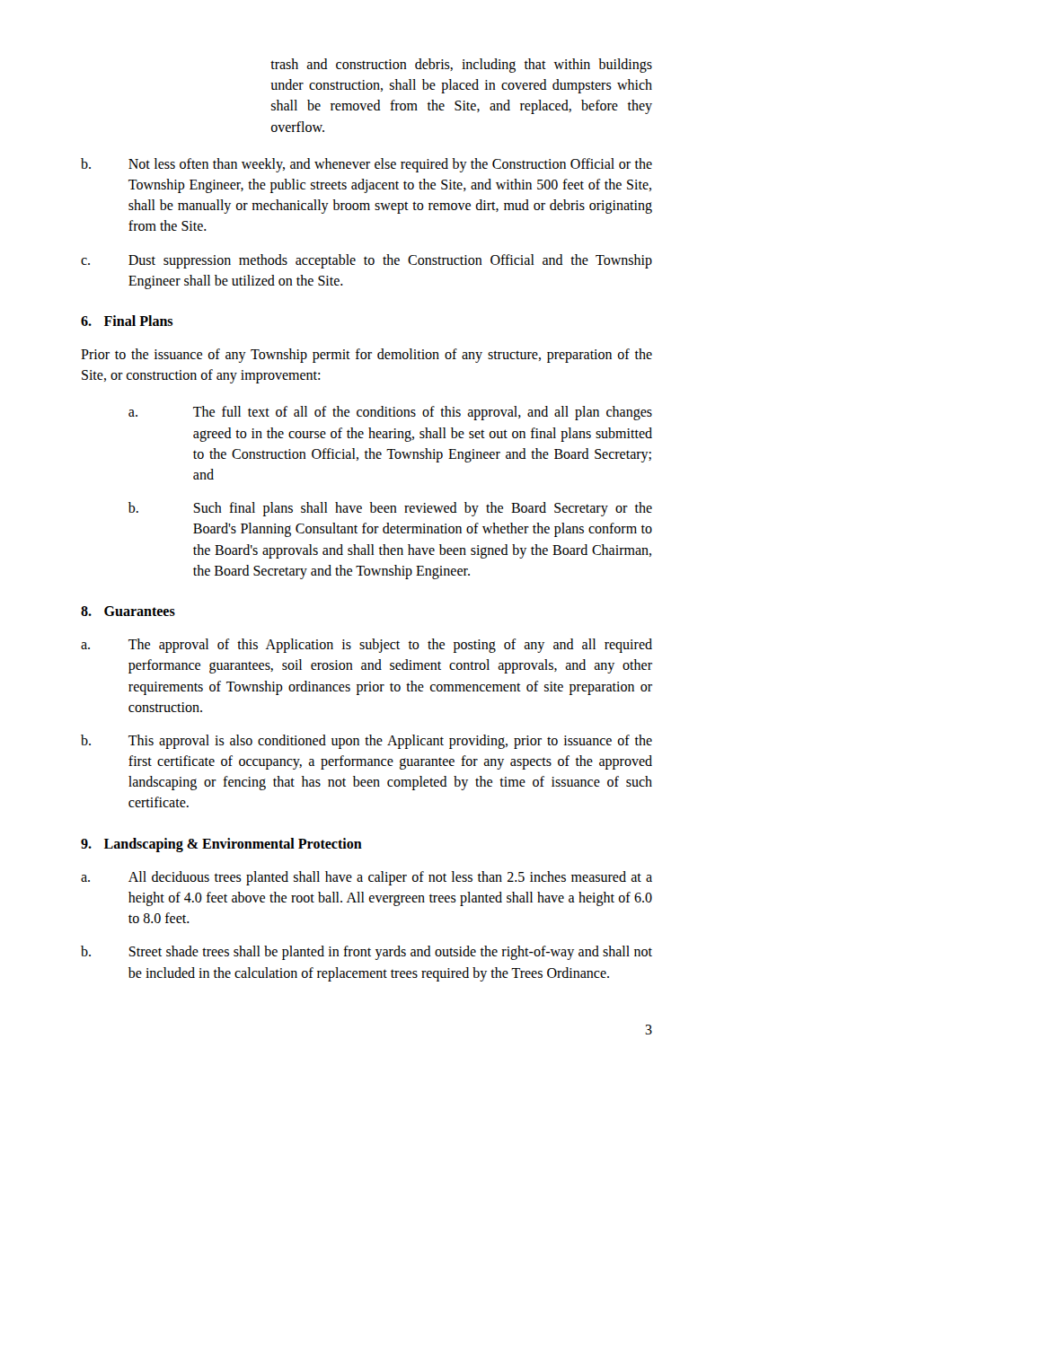trash and construction debris, including that within buildings under construction, shall be placed in covered dumpsters which shall be removed from the Site, and replaced, before they overflow.
b. Not less often than weekly, and whenever else required by the Construction Official or the Township Engineer, the public streets adjacent to the Site, and within 500 feet of the Site, shall be manually or mechanically broom swept to remove dirt, mud or debris originating from the Site.
c. Dust suppression methods acceptable to the Construction Official and the Township Engineer shall be utilized on the Site.
6. Final Plans
Prior to the issuance of any Township permit for demolition of any structure, preparation of the Site, or construction of any improvement:
a. The full text of all of the conditions of this approval, and all plan changes agreed to in the course of the hearing, shall be set out on final plans submitted to the Construction Official, the Township Engineer and the Board Secretary; and
b. Such final plans shall have been reviewed by the Board Secretary or the Board's Planning Consultant for determination of whether the plans conform to the Board's approvals and shall then have been signed by the Board Chairman, the Board Secretary and the Township Engineer.
8. Guarantees
a. The approval of this Application is subject to the posting of any and all required performance guarantees, soil erosion and sediment control approvals, and any other requirements of Township ordinances prior to the commencement of site preparation or construction.
b. This approval is also conditioned upon the Applicant providing, prior to issuance of the first certificate of occupancy, a performance guarantee for any aspects of the approved landscaping or fencing that has not been completed by the time of issuance of such certificate.
9. Landscaping & Environmental Protection
a. All deciduous trees planted shall have a caliper of not less than 2.5 inches measured at a height of 4.0 feet above the root ball. All evergreen trees planted shall have a height of 6.0 to 8.0 feet.
b. Street shade trees shall be planted in front yards and outside the right-of-way and shall not be included in the calculation of replacement trees required by the Trees Ordinance.
3